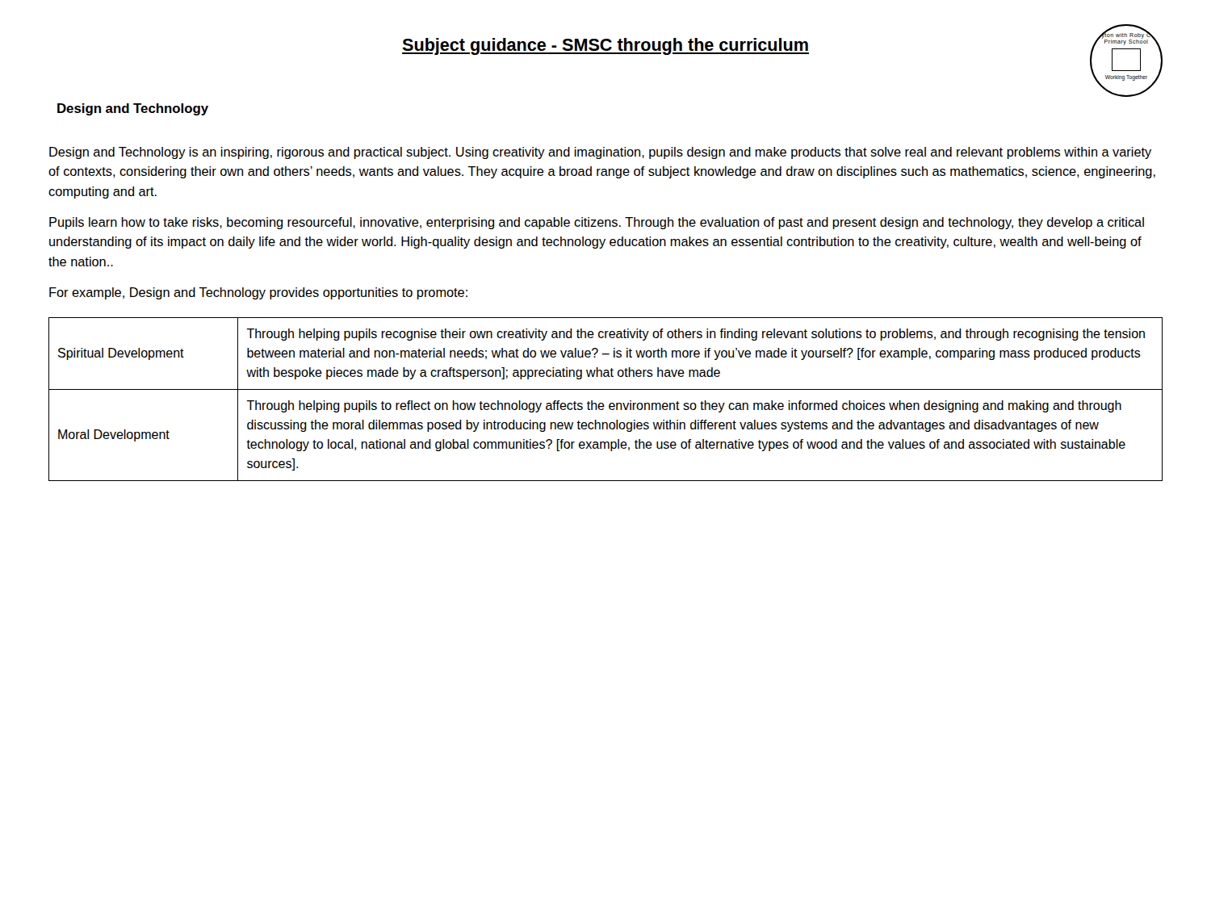Subject guidance - SMSC through the curriculum
Huyton with Roby C.E. Primary School Working Together
Design and Technology
Design and Technology is an inspiring, rigorous and practical subject. Using creativity and imagination, pupils design and make products that solve real and relevant problems within a variety of contexts, considering their own and others’ needs, wants and values. They acquire a broad range of subject knowledge and draw on disciplines such as mathematics, science, engineering, computing and art.
Pupils learn how to take risks, becoming resourceful, innovative, enterprising and capable citizens. Through the evaluation of past and present design and technology, they develop a critical understanding of its impact on daily life and the wider world. High-quality design and technology education makes an essential contribution to the creativity, culture, wealth and well-being of the nation..
For example, Design and Technology provides opportunities to promote:
| Spiritual Development | Through helping pupils recognise their own creativity and the creativity of others in finding relevant solutions to problems, and through recognising the tension between material and non-material needs; what do we value? – is it worth more if you’ve made it yourself? [for example, comparing mass produced products with bespoke pieces made by a craftsperson]; appreciating what others have made |
| Moral Development | Through helping pupils to reflect on how technology affects the environment so they can make informed choices when designing and making and through discussing the moral dilemmas posed by introducing new technologies within different values systems and the advantages and disadvantages of new technology to local, national and global communities? [for example, the use of alternative types of wood and the values of and associated with sustainable sources]. |